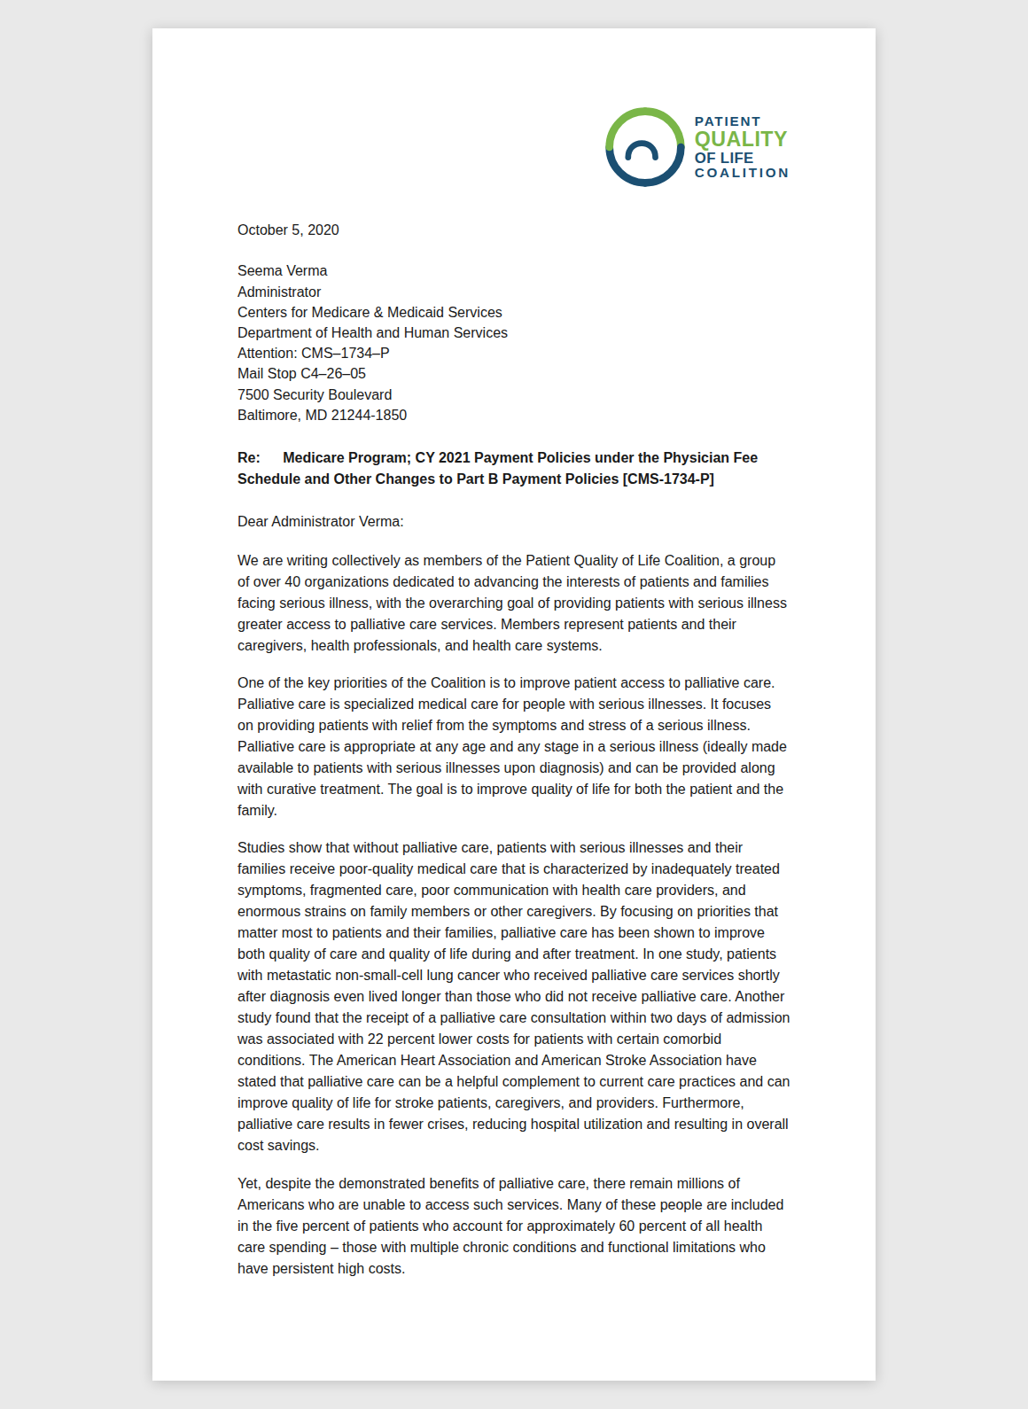PATIENT
QUALITY
OF LIFE
COALITION
October 5, 2020
Seema Verma
Administrator
Centers for Medicare & Medicaid Services
Department of Health and Human Services
Attention: CMS–1734–P
Mail Stop C4–26–05
7500 Security Boulevard
Baltimore, MD 21244-1850
Re: Medicare Program; CY 2021 Payment Policies under the Physician Fee Schedule and Other Changes to Part B Payment Policies [CMS-1734-P]
Dear Administrator Verma:
We are writing collectively as members of the Patient Quality of Life Coalition, a group of over 40 organizations dedicated to advancing the interests of patients and families facing serious illness, with the overarching goal of providing patients with serious illness greater access to palliative care services. Members represent patients and their caregivers, health professionals, and health care systems.
One of the key priorities of the Coalition is to improve patient access to palliative care. Palliative care is specialized medical care for people with serious illnesses. It focuses on providing patients with relief from the symptoms and stress of a serious illness. Palliative care is appropriate at any age and any stage in a serious illness (ideally made available to patients with serious illnesses upon diagnosis) and can be provided along with curative treatment. The goal is to improve quality of life for both the patient and the family.
Studies show that without palliative care, patients with serious illnesses and their families receive poor-quality medical care that is characterized by inadequately treated symptoms, fragmented care, poor communication with health care providers, and enormous strains on family members or other caregivers. By focusing on priorities that matter most to patients and their families, palliative care has been shown to improve both quality of care and quality of life during and after treatment. In one study, patients with metastatic non-small-cell lung cancer who received palliative care services shortly after diagnosis even lived longer than those who did not receive palliative care. Another study found that the receipt of a palliative care consultation within two days of admission was associated with 22 percent lower costs for patients with certain comorbid conditions. The American Heart Association and American Stroke Association have stated that palliative care can be a helpful complement to current care practices and can improve quality of life for stroke patients, caregivers, and providers. Furthermore, palliative care results in fewer crises, reducing hospital utilization and resulting in overall cost savings.
Yet, despite the demonstrated benefits of palliative care, there remain millions of Americans who are unable to access such services. Many of these people are included in the five percent of patients who account for approximately 60 percent of all health care spending – those with multiple chronic conditions and functional limitations who have persistent high costs.